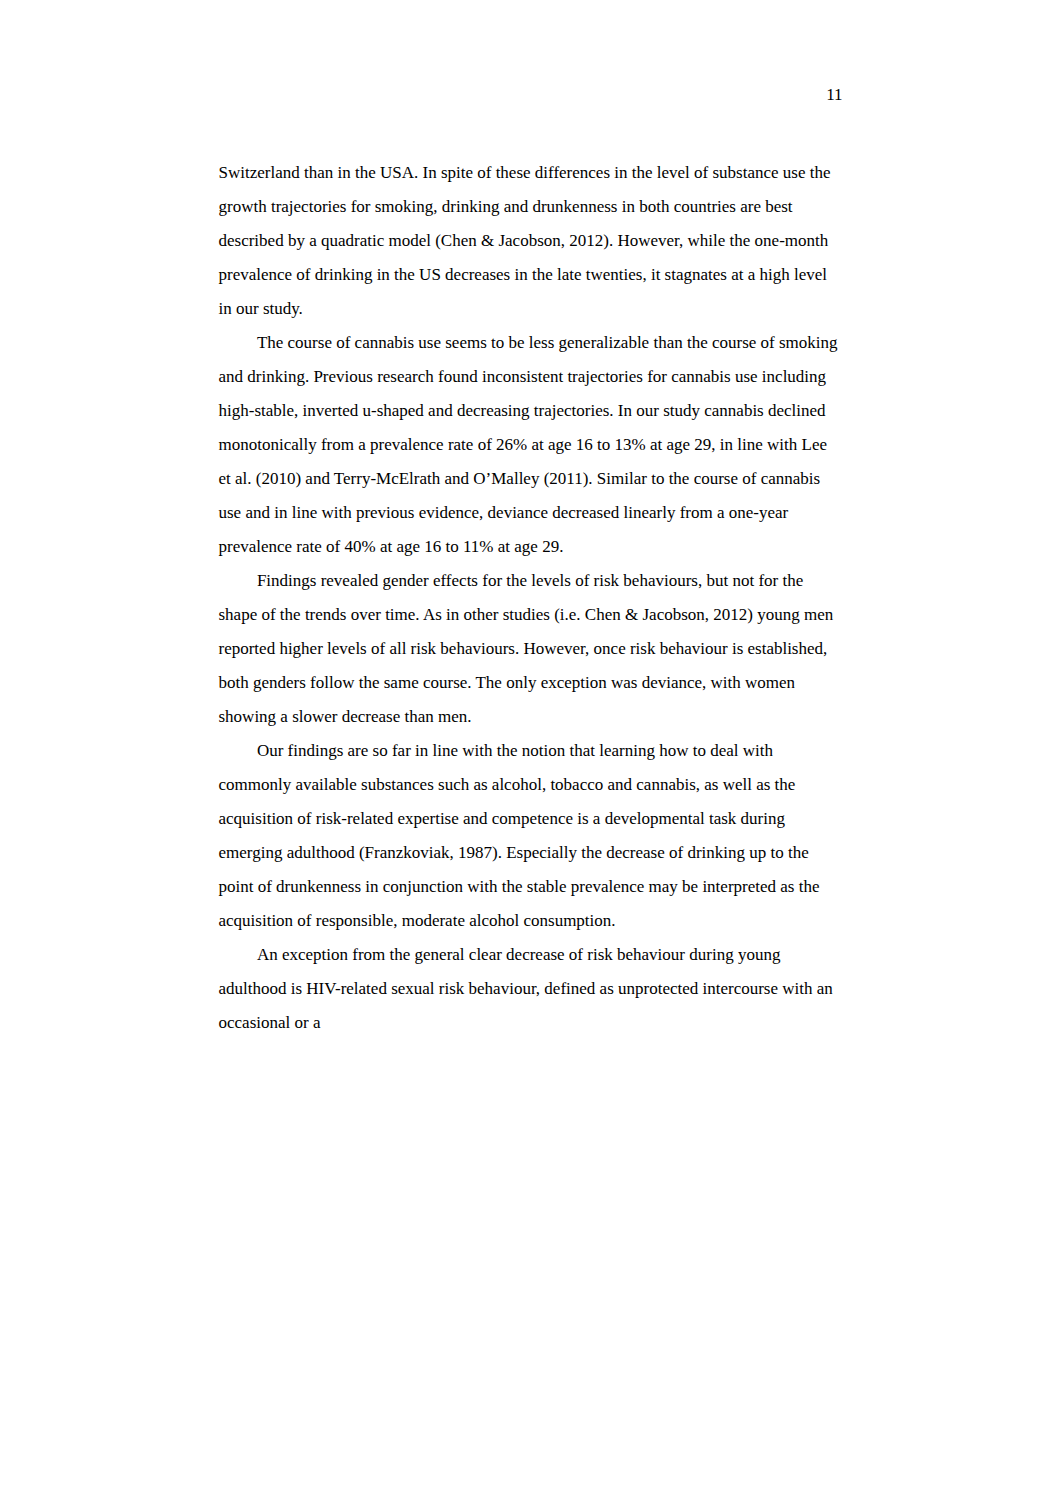11
Switzerland than in the USA. In spite of these differences in the level of substance use the growth trajectories for smoking, drinking and drunkenness in both countries are best described by a quadratic model (Chen & Jacobson, 2012). However, while the one-month prevalence of drinking in the US decreases in the late twenties, it stagnates at a high level in our study.
The course of cannabis use seems to be less generalizable than the course of smoking and drinking. Previous research found inconsistent trajectories for cannabis use including high-stable, inverted u-shaped and decreasing trajectories. In our study cannabis declined monotonically from a prevalence rate of 26% at age 16 to 13% at age 29, in line with Lee et al. (2010) and Terry-McElrath and O’Malley (2011). Similar to the course of cannabis use and in line with previous evidence, deviance decreased linearly from a one-year prevalence rate of 40% at age 16 to 11% at age 29.
Findings revealed gender effects for the levels of risk behaviours, but not for the shape of the trends over time. As in other studies (i.e. Chen & Jacobson, 2012) young men reported higher levels of all risk behaviours. However, once risk behaviour is established, both genders follow the same course. The only exception was deviance, with women showing a slower decrease than men.
Our findings are so far in line with the notion that learning how to deal with commonly available substances such as alcohol, tobacco and cannabis, as well as the acquisition of risk-related expertise and competence is a developmental task during emerging adulthood (Franzkoviak, 1987). Especially the decrease of drinking up to the point of drunkenness in conjunction with the stable prevalence may be interpreted as the acquisition of responsible, moderate alcohol consumption.
An exception from the general clear decrease of risk behaviour during young adulthood is HIV-related sexual risk behaviour, defined as unprotected intercourse with an occasional or a